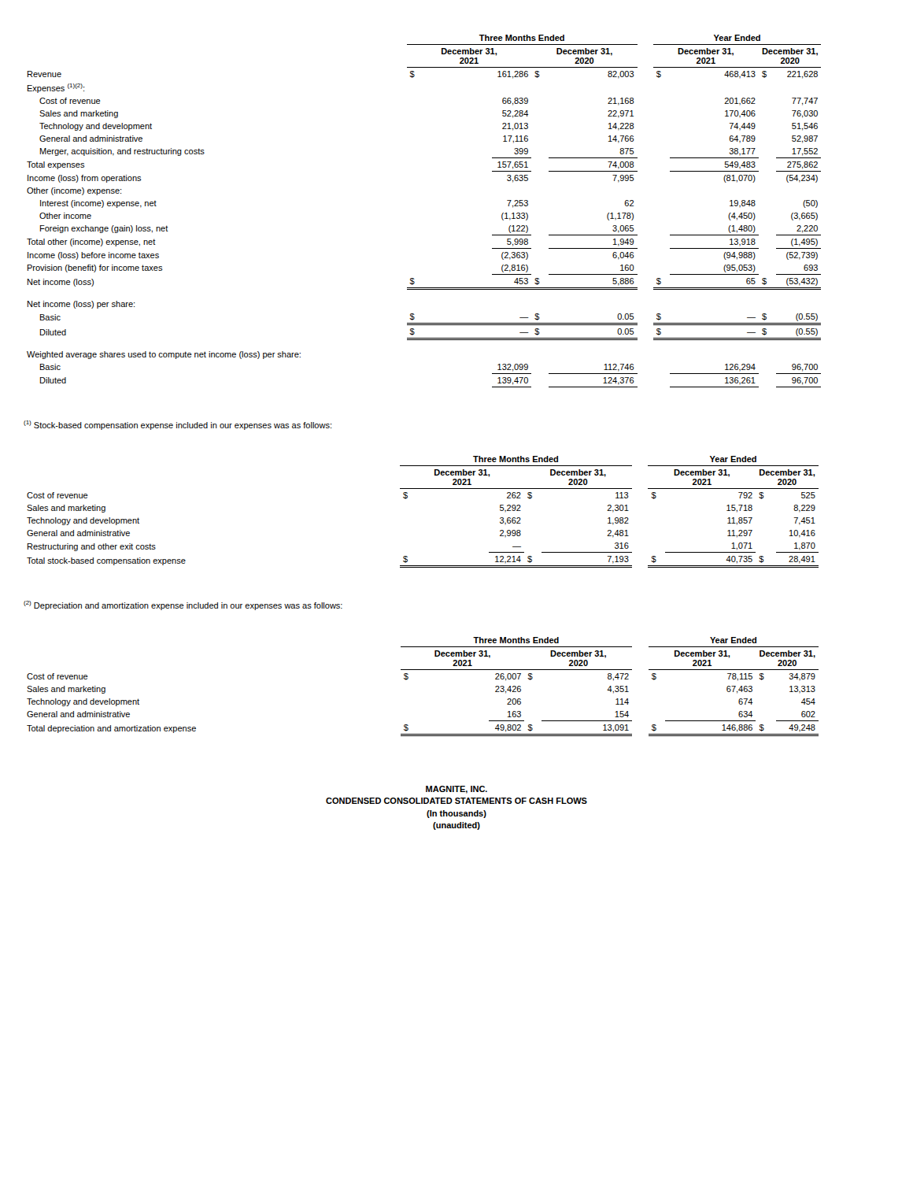| | | Three Months Ended | | Year Ended | |
| --- | --- | --- | --- | --- | --- |
| | | December 31, 2021 | December 31, 2020 | | December 31, 2021 | December 31, 2020 | |
| Revenue | | $ | 161,286 | $ | 82,003 | | $ | 468,413 | $ | 221,628 | |
| Expenses (1)(2) : | | | | | | | | | | | |
| Cost of revenue | | | 66,839 | | 21,168 | | | 201,662 | | 77,747 | |
| Sales and marketing | | | 52,284 | | 22,971 | | | 170,406 | | 76,030 | |
| Technology and development | | | 21,013 | | 14,228 | | | 74,449 | | 51,546 | |
| General and administrative | | | 17,116 | | 14,766 | | | 64,789 | | 52,987 | |
| Merger, acquisition, and restructuring costs | | | 399 | | 875 | | | 38,177 | | 17,552 | |
| Total expenses | | | 157,651 | | 74,008 | | | 549,483 | | 275,862 | |
| Income (loss) from operations | | | 3,635 | | 7,995 | | | (81,070) | | (54,234) | |
| Other (income) expense: | | | | | | | | | | | |
| Interest (income) expense, net | | | 7,253 | | 62 | | | 19,848 | | (50) | |
| Other income | | | (1,133) | | (1,178) | | | (4,450) | | (3,665) | |
| Foreign exchange (gain) loss, net | | | (122) | | 3,065 | | | (1,480) | | 2,220 | |
| Total other (income) expense, net | | | 5,998 | | 1,949 | | | 13,918 | | (1,495) | |
| Income (loss) before income taxes | | | (2,363) | | 6,046 | | | (94,988) | | (52,739) | |
| Provision (benefit) for income taxes | | | (2,816) | | 160 | | | (95,053) | | 693 | |
| Net income (loss) | | $ | 453 | $ | 5,886 | | $ | 65 | $ | (53,432) | |
| Net income (loss) per share: | | | | | | | | | | | |
| Basic | | $ | — | $ | 0.05 | | $ | — | $ | (0.55) | |
| Diluted | | $ | — | $ | 0.05 | | $ | — | $ | (0.55) | |
| Weighted average shares used to compute net income (loss) per share: | | | | | | | | | | | |
| Basic | | | 132,099 | | 112,746 | | | 126,294 | | 96,700 | |
| Diluted | | | 139,470 | | 124,376 | | | 136,261 | | 96,700 | |
(1) Stock-based compensation expense included in our expenses was as follows:
| | | Three Months Ended | | Year Ended | |
| --- | --- | --- | --- | --- | --- |
| | | December 31, 2021 | December 31, 2020 | | December 31, 2021 | December 31, 2020 | |
| Cost of revenue | | $ | 262 | $ | 113 | | $ | 792 | $ | 525 | |
| Sales and marketing | | | 5,292 | | 2,301 | | | 15,718 | | 8,229 | |
| Technology and development | | | 3,662 | | 1,982 | | | 11,857 | | 7,451 | |
| General and administrative | | | 2,998 | | 2,481 | | | 11,297 | | 10,416 | |
| Restructuring and other exit costs | | | — | | 316 | | | 1,071 | | 1,870 | |
| Total stock-based compensation expense | | $ | 12,214 | $ | 7,193 | | $ | 40,735 | $ | 28,491 | |
(2) Depreciation and amortization expense included in our expenses was as follows:
| | | Three Months Ended | | Year Ended | |
| --- | --- | --- | --- | --- | --- |
| | | December 31, 2021 | December 31, 2020 | | December 31, 2021 | December 31, 2020 | |
| Cost of revenue | | $ | 26,007 | $ | 8,472 | | $ | 78,115 | $ | 34,879 | |
| Sales and marketing | | | 23,426 | | 4,351 | | | 67,463 | | 13,313 | |
| Technology and development | | | 206 | | 114 | | | 674 | | 454 | |
| General and administrative | | | 163 | | 154 | | | 634 | | 602 | |
| Total depreciation and amortization expense | | $ | 49,802 | $ | 13,091 | | $ | 146,886 | $ | 49,248 | |
MAGNITE, INC.
CONDENSED CONSOLIDATED STATEMENTS OF CASH FLOWS
(In thousands)
(unaudited)